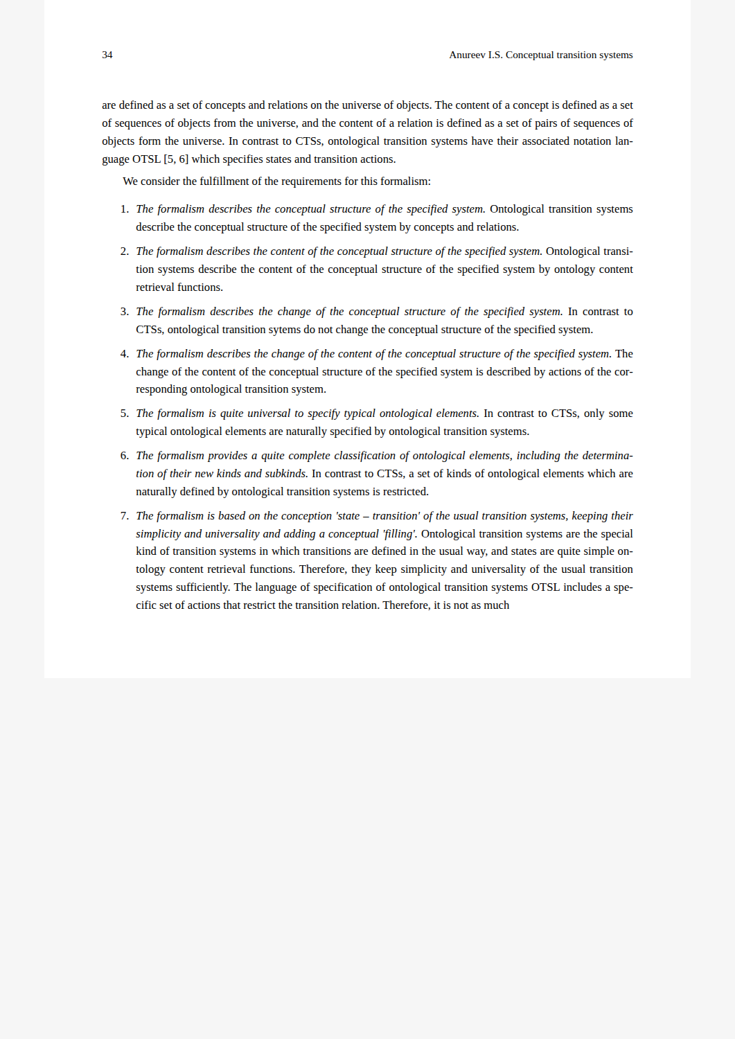34 Anureev I.S. Conceptual transition systems
are defined as a set of concepts and relations on the universe of objects. The content of a concept is defined as a set of sequences of objects from the universe, and the content of a relation is defined as a set of pairs of sequences of objects form the universe. In contrast to CTSs, ontological transition systems have their associated notation language OTSL [5, 6] which specifies states and transition actions.
We consider the fulfillment of the requirements for this formalism:
The formalism describes the conceptual structure of the specified system. Ontological transition systems describe the conceptual structure of the specified system by concepts and relations.
The formalism describes the content of the conceptual structure of the specified system. Ontological transition systems describe the content of the conceptual structure of the specified system by ontology content retrieval functions.
The formalism describes the change of the conceptual structure of the specified system. In contrast to CTSs, ontological transition sytems do not change the conceptual structure of the specified system.
The formalism describes the change of the content of the conceptual structure of the specified system. The change of the content of the conceptual structure of the specified system is described by actions of the corresponding ontological transition system.
The formalism is quite universal to specify typical ontological elements. In contrast to CTSs, only some typical ontological elements are naturally specified by ontological transition systems.
The formalism provides a quite complete classification of ontological elements, including the determination of their new kinds and subkinds. In contrast to CTSs, a set of kinds of ontological elements which are naturally defined by ontological transition systems is restricted.
The formalism is based on the conception 'state – transition' of the usual transition systems, keeping their simplicity and universality and adding a conceptual 'filling'. Ontological transition systems are the special kind of transition systems in which transitions are defined in the usual way, and states are quite simple ontology content retrieval functions. Therefore, they keep simplicity and universality of the usual transition systems sufficiently. The language of specification of ontological transition systems OTSL includes a specific set of actions that restrict the transition relation. Therefore, it is not as much